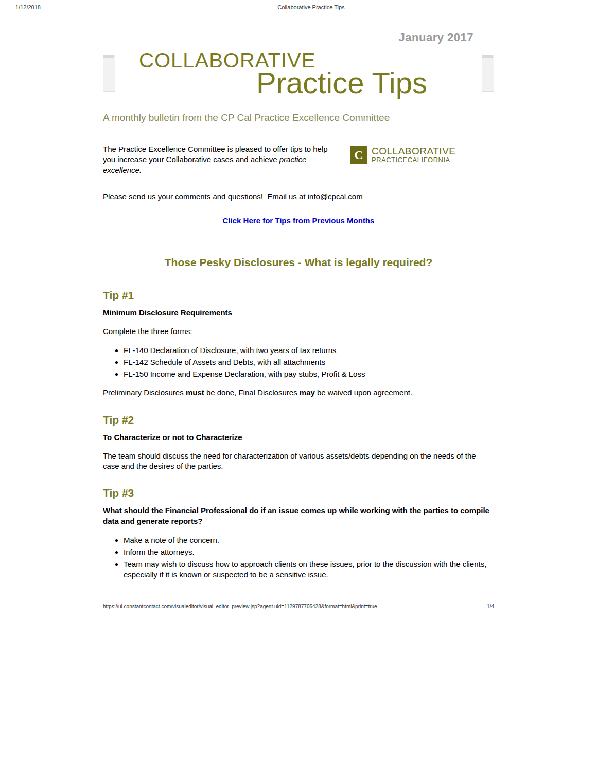1/12/2018
Collaborative Practice Tips
January 2017
COLLABORATIVE
Practice Tips
A monthly bulletin from the CP Cal Practice Excellence Committee
The Practice Excellence Committee is pleased to offer tips to help you increase your Collaborative cases and achieve practice excellence.
C
COLLABORATIVE
PRACTICECALIFORNIA
Please send us your comments and questions! Email us at info@cpcal.com
Click Here for Tips from Previous Months
Those Pesky Disclosures - What is legally required?
Tip #1
Minimum Disclosure Requirements
Complete the three forms:
FL-140 Declaration of Disclosure, with two years of tax returns
FL-142 Schedule of Assets and Debts, with all attachments
FL-150 Income and Expense Declaration, with pay stubs, Profit & Loss
Preliminary Disclosures must be done, Final Disclosures may be waived upon agreement.
Tip #2
To Characterize or not to Characterize
The team should discuss the need for characterization of various assets/debts depending on the needs of the case and the desires of the parties.
Tip #3
What should the Financial Professional do if an issue comes up while working with the parties to compile data and generate reports?
Make a note of the concern.
Inform the attorneys.
Team may wish to discuss how to approach clients on these issues, prior to the discussion with the clients, especially if it is known or suspected to be a sensitive issue.
https://ui.constantcontact.com/visualeditor/visual_editor_preview.jsp?agent.uid=1129787705428&format=html&print=true
1/4